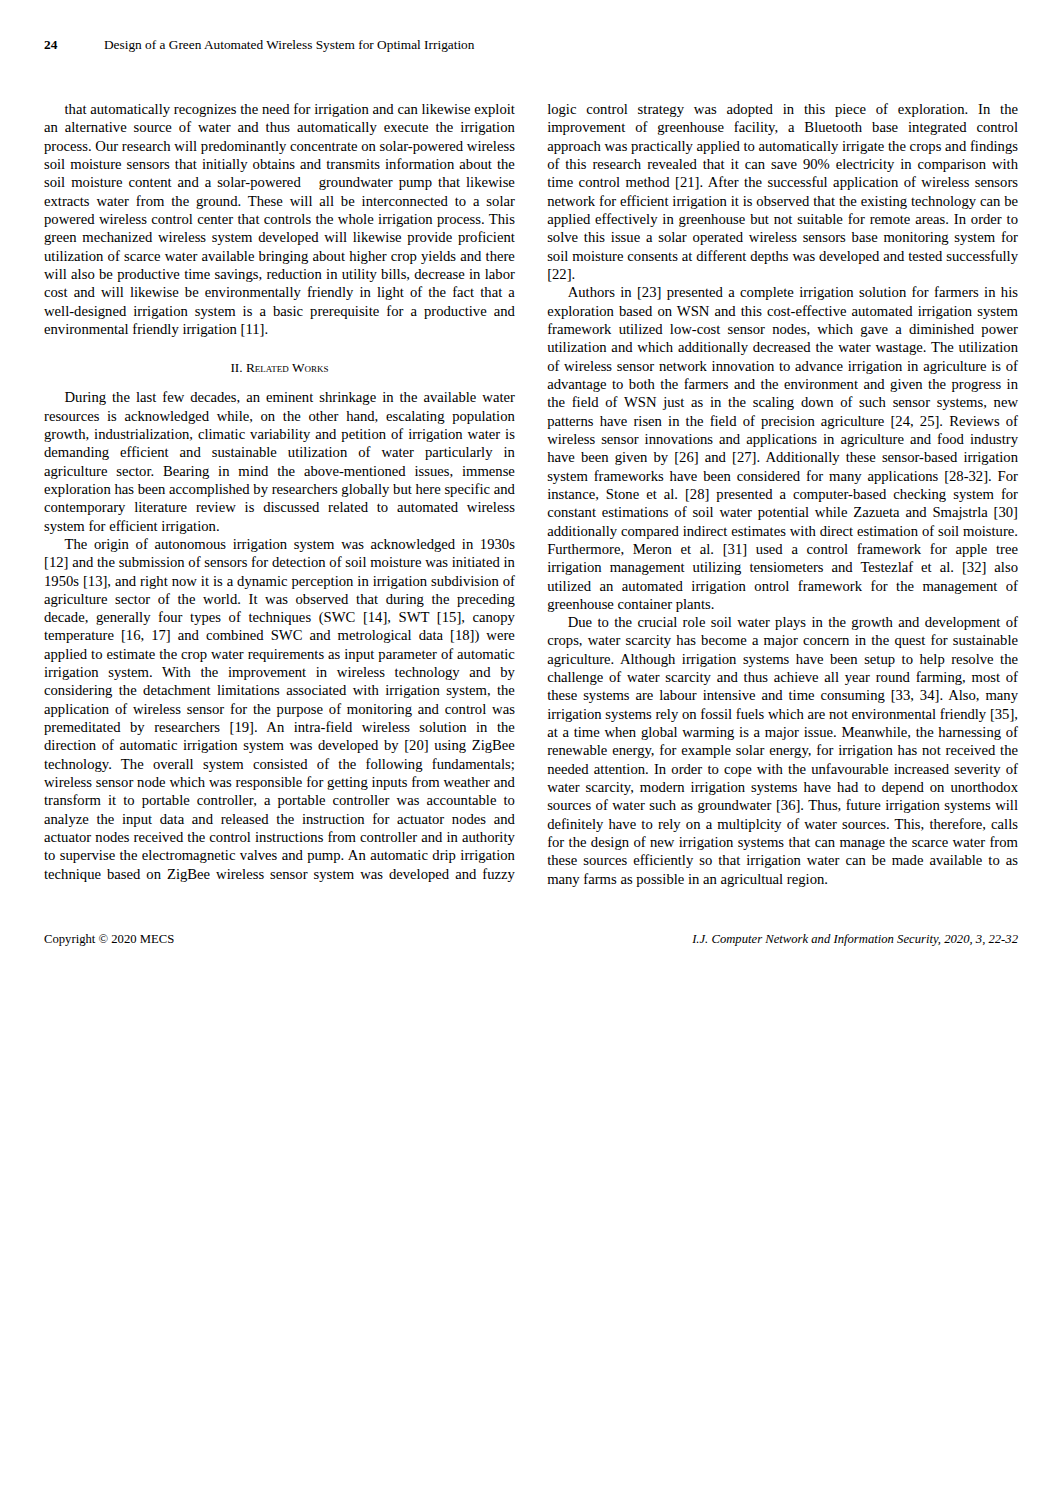24 Design of a Green Automated Wireless System for Optimal Irrigation
that automatically recognizes the need for irrigation and can likewise exploit an alternative source of water and thus automatically execute the irrigation process. Our research will predominantly concentrate on solar-powered wireless soil moisture sensors that initially obtains and transmits information about the soil moisture content and a solar-powered groundwater pump that likewise extracts water from the ground. These will all be interconnected to a solar powered wireless control center that controls the whole irrigation process. This green mechanized wireless system developed will likewise provide proficient utilization of scarce water available bringing about higher crop yields and there will also be productive time savings, reduction in utility bills, decrease in labor cost and will likewise be environmentally friendly in light of the fact that a well-designed irrigation system is a basic prerequisite for a productive and environmental friendly irrigation [11].
II. Related Works
During the last few decades, an eminent shrinkage in the available water resources is acknowledged while, on the other hand, escalating population growth, industrialization, climatic variability and petition of irrigation water is demanding efficient and sustainable utilization of water particularly in agriculture sector. Bearing in mind the above-mentioned issues, immense exploration has been accomplished by researchers globally but here specific and contemporary literature review is discussed related to automated wireless system for efficient irrigation.
The origin of autonomous irrigation system was acknowledged in 1930s [12] and the submission of sensors for detection of soil moisture was initiated in 1950s [13], and right now it is a dynamic perception in irrigation subdivision of agriculture sector of the world. It was observed that during the preceding decade, generally four types of techniques (SWC [14], SWT [15], canopy temperature [16, 17] and combined SWC and metrological data [18]) were applied to estimate the crop water requirements as input parameter of automatic irrigation system. With the improvement in wireless technology and by considering the detachment limitations associated with irrigation system, the application of wireless sensor for the purpose of monitoring and control was premeditated by researchers [19]. An intra-field wireless solution in the direction of automatic irrigation system was developed by [20] using ZigBee technology. The overall system consisted of the following fundamentals; wireless sensor node which was responsible for getting inputs from weather and transform it to portable controller, a portable controller was accountable to analyze the input data and released the instruction for actuator nodes and actuator nodes received the control instructions from controller and in authority to supervise the electromagnetic valves and pump. An automatic drip irrigation technique based on ZigBee wireless sensor system was developed and fuzzy logic control strategy was adopted in this piece of exploration. In the improvement of greenhouse facility, a Bluetooth base integrated control approach was practically applied to automatically irrigate the crops and findings of this research revealed that it can save 90% electricity in comparison with time control method [21]. After the successful application of wireless sensors network for efficient irrigation it is observed that the existing technology can be applied effectively in greenhouse but not suitable for remote areas. In order to solve this issue a solar operated wireless sensors base monitoring system for soil moisture consents at different depths was developed and tested successfully [22].
Authors in [23] presented a complete irrigation solution for farmers in his exploration based on WSN and this cost-effective automated irrigation system framework utilized low-cost sensor nodes, which gave a diminished power utilization and which additionally decreased the water wastage. The utilization of wireless sensor network innovation to advance irrigation in agriculture is of advantage to both the farmers and the environment and given the progress in the field of WSN just as in the scaling down of such sensor systems, new patterns have risen in the field of precision agriculture [24, 25]. Reviews of wireless sensor innovations and applications in agriculture and food industry have been given by [26] and [27]. Additionally these sensor-based irrigation system frameworks have been considered for many applications [28-32]. For instance, Stone et al. [28] presented a computer-based checking system for constant estimations of soil water potential while Zazueta and Smajstrla [30] additionally compared indirect estimates with direct estimation of soil moisture. Furthermore, Meron et al. [31] used a control framework for apple tree irrigation management utilizing tensiometers and Testezlaf et al. [32] also utilized an automated irrigation ontrol framework for the management of greenhouse container plants.
Due to the crucial role soil water plays in the growth and development of crops, water scarcity has become a major concern in the quest for sustainable agriculture. Although irrigation systems have been setup to help resolve the challenge of water scarcity and thus achieve all year round farming, most of these systems are labour intensive and time consuming [33, 34]. Also, many irrigation systems rely on fossil fuels which are not environmental friendly [35], at a time when global warming is a major issue. Meanwhile, the harnessing of renewable energy, for example solar energy, for irrigation has not received the needed attention. In order to cope with the unfavourable increased severity of water scarcity, modern irrigation systems have had to depend on unorthodox sources of water such as groundwater [36]. Thus, future irrigation systems will definitely have to rely on a multiplcity of water sources. This, therefore, calls for the design of new irrigation systems that can manage the scarce water from these sources efficiently so that irrigation water can be made available to as many farms as possible in an agricultual region.
Copyright © 2020 MECS I.J. Computer Network and Information Security, 2020, 3, 22-32